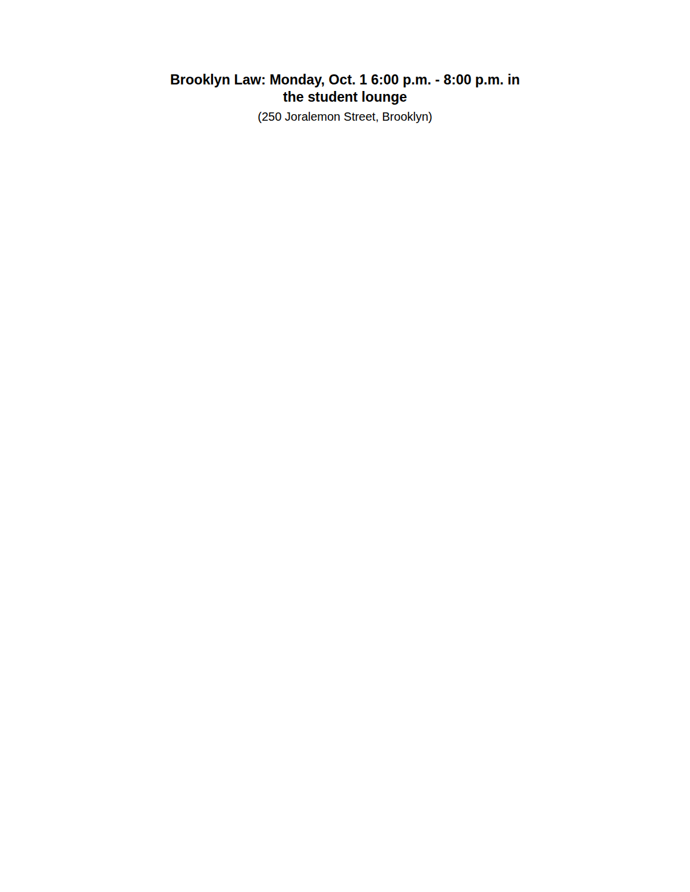Brooklyn Law: Monday, Oct. 1 6:00 p.m. - 8:00 p.m. in the student lounge
(250 Joralemon Street, Brooklyn)